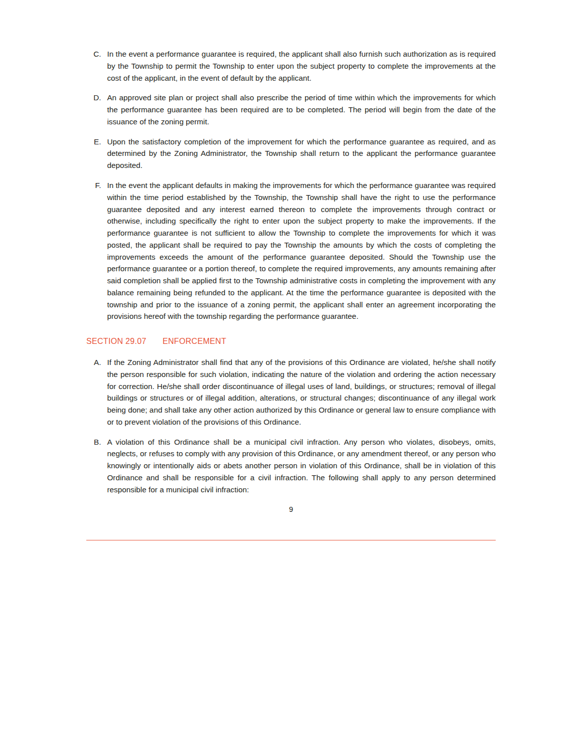In the event a performance guarantee is required, the applicant shall also furnish such authorization as is required by the Township to permit the Township to enter upon the subject property to complete the improvements at the cost of the applicant, in the event of default by the applicant.
An approved site plan or project shall also prescribe the period of time within which the improvements for which the performance guarantee has been required are to be completed. The period will begin from the date of the issuance of the zoning permit.
Upon the satisfactory completion of the improvement for which the performance guarantee as required, and as determined by the Zoning Administrator, the Township shall return to the applicant the performance guarantee deposited.
In the event the applicant defaults in making the improvements for which the performance guarantee was required within the time period established by the Township, the Township shall have the right to use the performance guarantee deposited and any interest earned thereon to complete the improvements through contract or otherwise, including specifically the right to enter upon the subject property to make the improvements. If the performance guarantee is not sufficient to allow the Township to complete the improvements for which it was posted, the applicant shall be required to pay the Township the amounts by which the costs of completing the improvements exceeds the amount of the performance guarantee deposited. Should the Township use the performance guarantee or a portion thereof, to complete the required improvements, any amounts remaining after said completion shall be applied first to the Township administrative costs in completing the improvement with any balance remaining being refunded to the applicant. At the time the performance guarantee is deposited with the township and prior to the issuance of a zoning permit, the applicant shall enter an agreement incorporating the provisions hereof with the township regarding the performance guarantee.
SECTION 29.07 ENFORCEMENT
If the Zoning Administrator shall find that any of the provisions of this Ordinance are violated, he/she shall notify the person responsible for such violation, indicating the nature of the violation and ordering the action necessary for correction. He/she shall order discontinuance of illegal uses of land, buildings, or structures; removal of illegal buildings or structures or of illegal addition, alterations, or structural changes; discontinuance of any illegal work being done; and shall take any other action authorized by this Ordinance or general law to ensure compliance with or to prevent violation of the provisions of this Ordinance.
A violation of this Ordinance shall be a municipal civil infraction. Any person who violates, disobeys, omits, neglects, or refuses to comply with any provision of this Ordinance, or any amendment thereof, or any person who knowingly or intentionally aids or abets another person in violation of this Ordinance, shall be in violation of this Ordinance and shall be responsible for a civil infraction. The following shall apply to any person determined responsible for a municipal civil infraction:
9